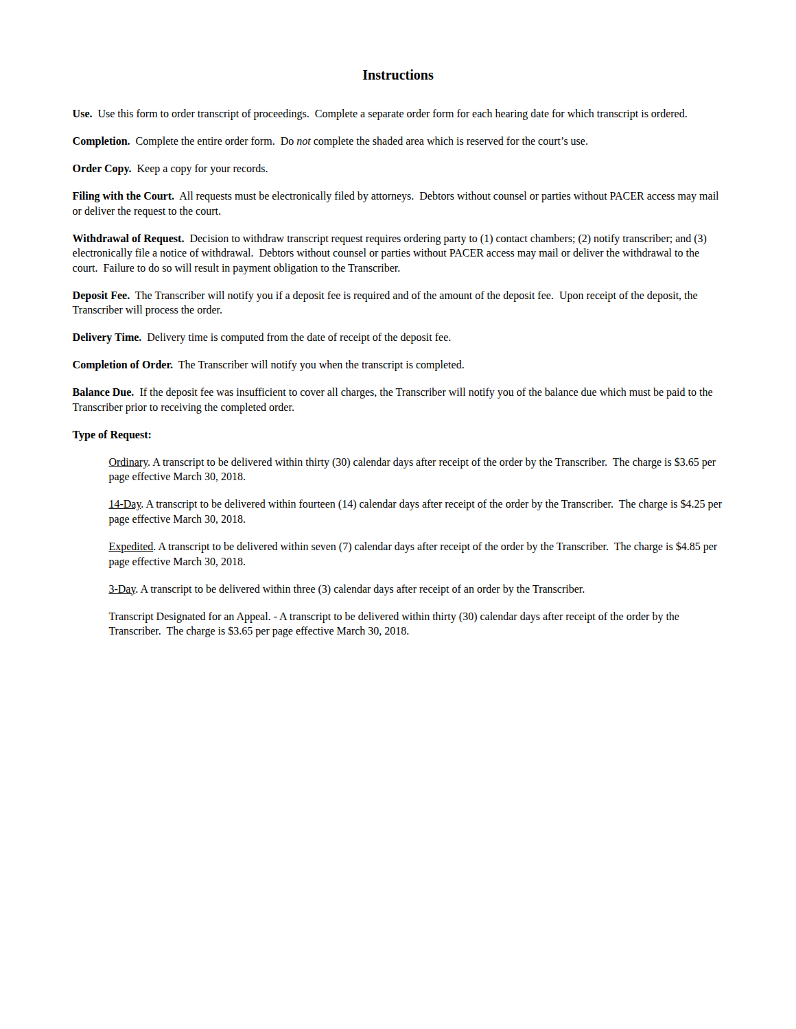Instructions
Use. Use this form to order transcript of proceedings. Complete a separate order form for each hearing date for which transcript is ordered.
Completion. Complete the entire order form. Do not complete the shaded area which is reserved for the court’s use.
Order Copy. Keep a copy for your records.
Filing with the Court. All requests must be electronically filed by attorneys. Debtors without counsel or parties without PACER access may mail or deliver the request to the court.
Withdrawal of Request. Decision to withdraw transcript request requires ordering party to (1) contact chambers; (2) notify transcriber; and (3) electronically file a notice of withdrawal. Debtors without counsel or parties without PACER access may mail or deliver the withdrawal to the court. Failure to do so will result in payment obligation to the Transcriber.
Deposit Fee. The Transcriber will notify you if a deposit fee is required and of the amount of the deposit fee. Upon receipt of the deposit, the Transcriber will process the order.
Delivery Time. Delivery time is computed from the date of receipt of the deposit fee.
Completion of Order. The Transcriber will notify you when the transcript is completed.
Balance Due. If the deposit fee was insufficient to cover all charges, the Transcriber will notify you of the balance due which must be paid to the Transcriber prior to receiving the completed order.
Type of Request:
Ordinary. A transcript to be delivered within thirty (30) calendar days after receipt of the order by the Transcriber. The charge is $3.65 per page effective March 30, 2018.
14-Day. A transcript to be delivered within fourteen (14) calendar days after receipt of the order by the Transcriber. The charge is $4.25 per page effective March 30, 2018.
Expedited. A transcript to be delivered within seven (7) calendar days after receipt of the order by the Transcriber. The charge is $4.85 per page effective March 30, 2018.
3-Day. A transcript to be delivered within three (3) calendar days after receipt of an order by the Transcriber.
Transcript Designated for an Appeal. - A transcript to be delivered within thirty (30) calendar days after receipt of the order by the Transcriber. The charge is $3.65 per page effective March 30, 2018.